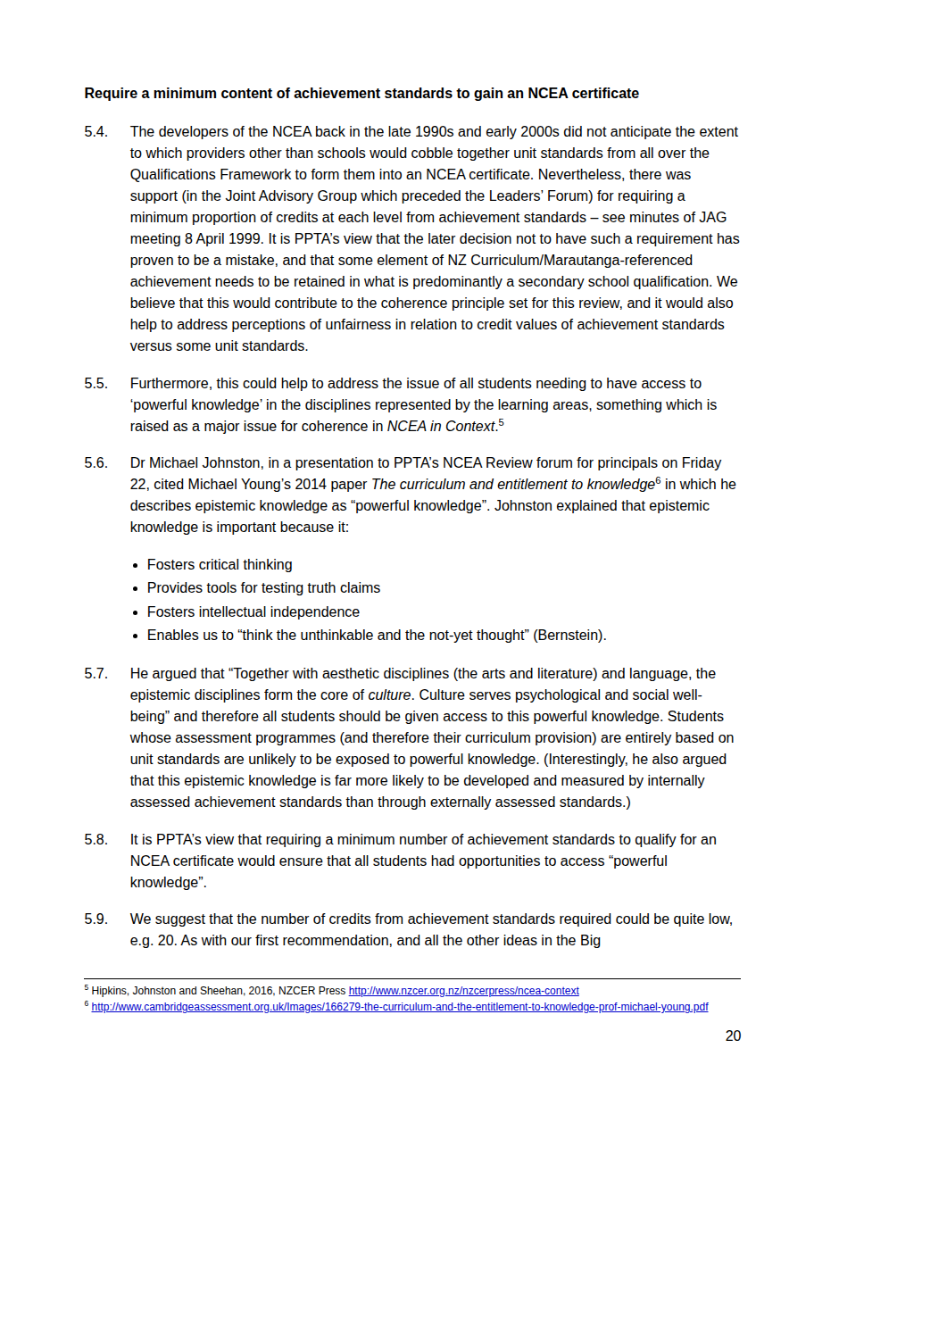Require a minimum content of achievement standards to gain an NCEA certificate
5.4.
The developers of the NCEA back in the late 1990s and early 2000s did not anticipate the extent to which providers other than schools would cobble together unit standards from all over the Qualifications Framework to form them into an NCEA certificate. Nevertheless, there was support (in the Joint Advisory Group which preceded the Leaders’ Forum) for requiring a minimum proportion of credits at each level from achievement standards – see minutes of JAG meeting 8 April 1999. It is PPTA’s view that the later decision not to have such a requirement has proven to be a mistake, and that some element of NZ Curriculum/Marautanga-referenced achievement needs to be retained in what is predominantly a secondary school qualification. We believe that this would contribute to the coherence principle set for this review, and it would also help to address perceptions of unfairness in relation to credit values of achievement standards versus some unit standards.
5.5.
Furthermore, this could help to address the issue of all students needing to have access to ‘powerful knowledge’ in the disciplines represented by the learning areas, something which is raised as a major issue for coherence in NCEA in Context.5
5.6.
Dr Michael Johnston, in a presentation to PPTA’s NCEA Review forum for principals on Friday 22, cited Michael Young’s 2014 paper The curriculum and entitlement to knowledge6 in which he describes epistemic knowledge as “powerful knowledge”. Johnston explained that epistemic knowledge is important because it:
Fosters critical thinking
Provides tools for testing truth claims
Fosters intellectual independence
Enables us to “think the unthinkable and the not-yet thought” (Bernstein).
5.7.
He argued that “Together with aesthetic disciplines (the arts and literature) and language, the epistemic disciplines form the core of culture. Culture serves psychological and social well-being” and therefore all students should be given access to this powerful knowledge. Students whose assessment programmes (and therefore their curriculum provision) are entirely based on unit standards are unlikely to be exposed to powerful knowledge. (Interestingly, he also argued that this epistemic knowledge is far more likely to be developed and measured by internally assessed achievement standards than through externally assessed standards.)
5.8.
It is PPTA’s view that requiring a minimum number of achievement standards to qualify for an NCEA certificate would ensure that all students had opportunities to access “powerful knowledge”.
5.9.
We suggest that the number of credits from achievement standards required could be quite low, e.g. 20. As with our first recommendation, and all the other ideas in the Big
5 Hipkins, Johnston and Sheehan, 2016, NZCER Press http://www.nzcer.org.nz/nzcerpress/ncea-context
6 http://www.cambridgeassessment.org.uk/Images/166279-the-curriculum-and-the-entitlement-to-knowledge-prof-michael-young.pdf
20